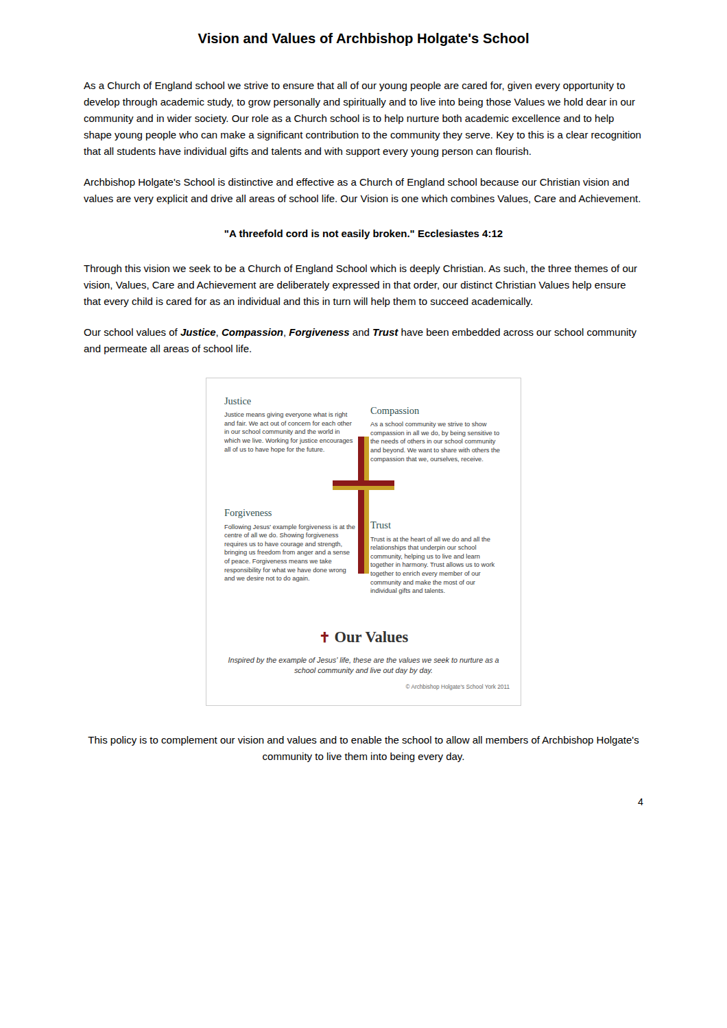Vision and Values of Archbishop Holgate's School
As a Church of England school we strive to ensure that all of our young people are cared for, given every opportunity to develop through academic study, to grow personally and spiritually and to live into being those Values we hold dear in our community and in wider society. Our role as a Church school is to help nurture both academic excellence and to help shape young people who can make a significant contribution to the community they serve. Key to this is a clear recognition that all students have individual gifts and talents and with support every young person can flourish.
Archbishop Holgate's School is distinctive and effective as a Church of England school because our Christian vision and values are very explicit and drive all areas of school life. Our Vision is one which combines Values, Care and Achievement.
"A threefold cord is not easily broken." Ecclesiastes 4:12
Through this vision we seek to be a Church of England School which is deeply Christian. As such, the three themes of our vision, Values, Care and Achievement are deliberately expressed in that order, our distinct Christian Values help ensure that every child is cared for as an individual and this in turn will help them to succeed academically.
Our school values of Justice, Compassion, Forgiveness and Trust have been embedded across our school community and permeate all areas of school life.
Justice
Justice means giving everyone what is right and fair. We act out of concern for each other in our school community and the world in which we live. Working for justice encourages all of us to have hope for the future.
Compassion
As a school community we strive to show compassion in all we do, by being sensitive to the needs of others in our school community and beyond. We want to share with others the compassion that we, ourselves, receive.
Forgiveness
Following Jesus' example forgiveness is at the centre of all we do. Showing forgiveness requires us to have courage and strength, bringing us freedom from anger and a sense of peace. Forgiveness means we take responsibility for what we have done wrong and we desire not to do again.
Trust
Trust is at the heart of all we do and all the relationships that underpin our school community, helping us to live and learn together in harmony. Trust allows us to work together to enrich every member of our community and make the most of our individual gifts and talents.
✝Our Values
Inspired by the example of Jesus' life, these are the values we seek to nurture as a school community and live out day by day.
© Archbishop Holgate's School York 2011
This policy is to complement our vision and values and to enable the school to allow all members of Archbishop Holgate's community to live them into being every day.
4